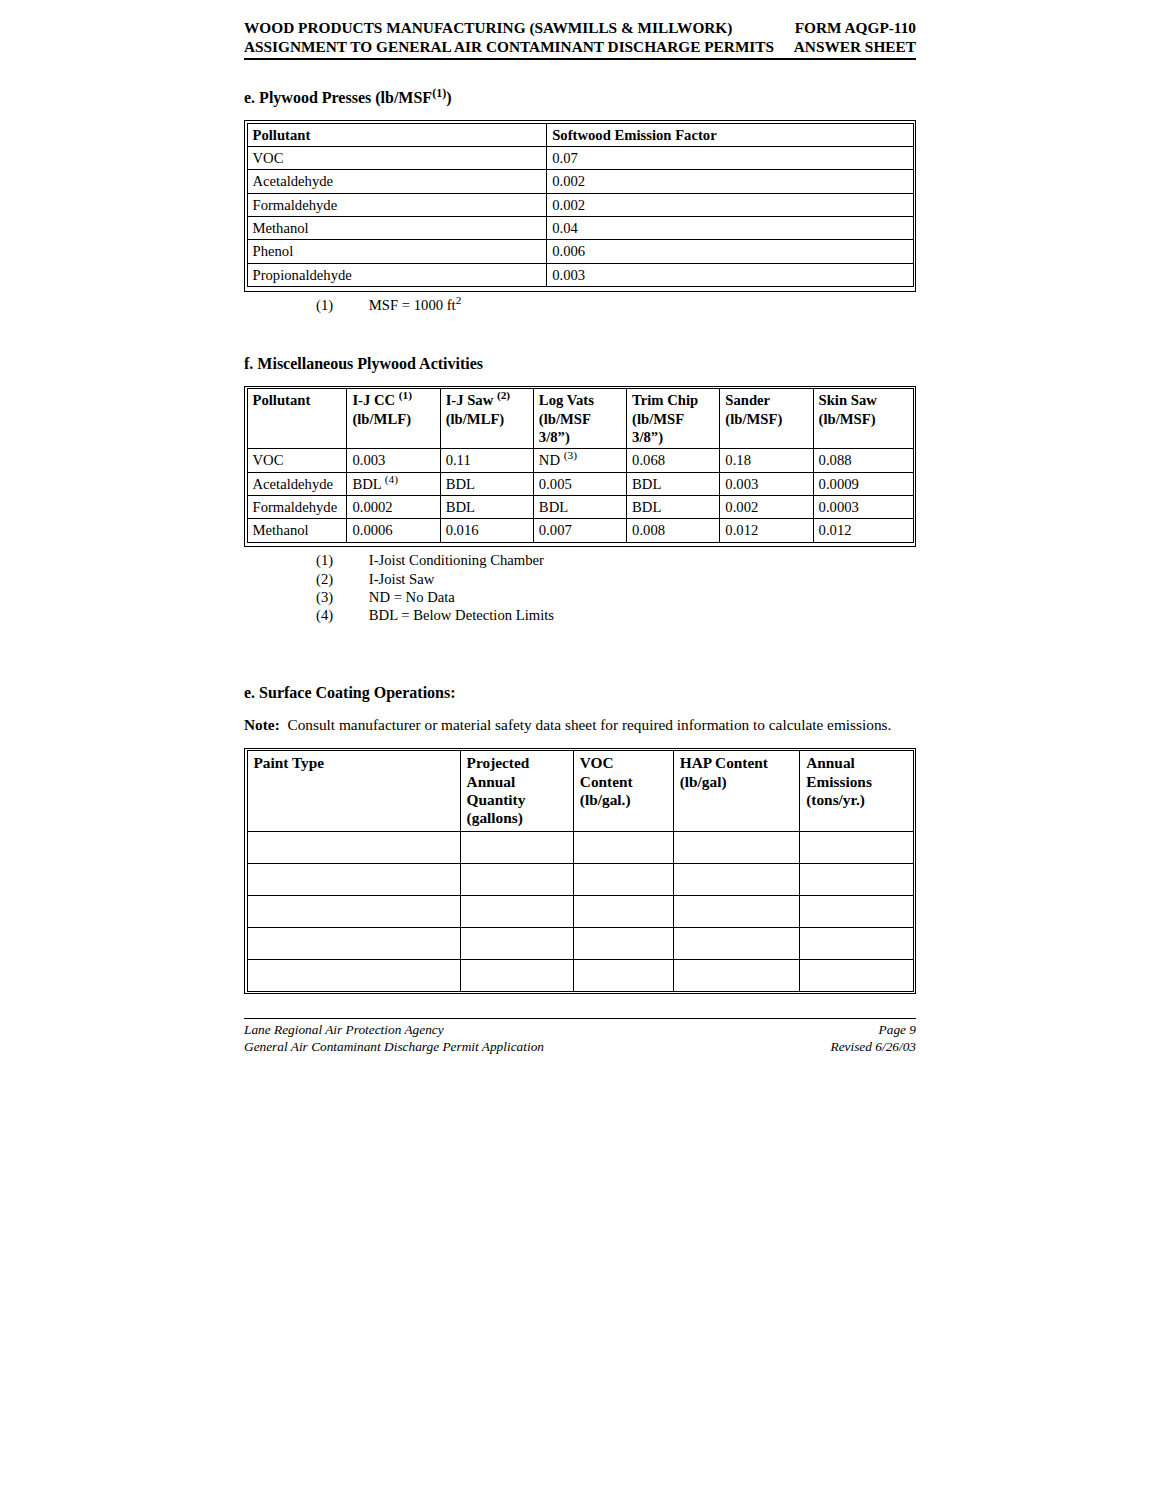| WOOD PRODUCTS MANUFACTURING (SAWMILLS & MILLWORK) | FORM AQGP-110 |
| ASSIGNMENT TO GENERAL AIR CONTAMINANT DISCHARGE PERMITS | ANSWER SHEET |
e. Plywood Presses (lb/MSF(1))
| Pollutant | Softwood Emission Factor |
| --- | --- |
| VOC | 0.07 |
| Acetaldehyde | 0.002 |
| Formaldehyde | 0.002 |
| Methanol | 0.04 |
| Phenol | 0.006 |
| Propionaldehyde | 0.003 |
(1) MSF = 1000 ft2
f. Miscellaneous Plywood Activities
| Pollutant | I-J CC (1) (lb/MLF) | I-J Saw (2) (lb/MLF) | Log Vats (lb/MSF 3/8”) | Trim Chip (lb/MSF 3/8”) | Sander (lb/MSF) | Skin Saw (lb/MSF) |
| --- | --- | --- | --- | --- | --- | --- |
| VOC | 0.003 | 0.11 | ND (3) | 0.068 | 0.18 | 0.088 |
| Acetaldehyde | BDL (4) | BDL | 0.005 | BDL | 0.003 | 0.0009 |
| Formaldehyde | 0.0002 | BDL | BDL | BDL | 0.002 | 0.0003 |
| Methanol | 0.0006 | 0.016 | 0.007 | 0.008 | 0.012 | 0.012 |
(1) I-Joist Conditioning Chamber
(2) I-Joist Saw
(3) ND = No Data
(4) BDL = Below Detection Limits
e. Surface Coating Operations:
Note: Consult manufacturer or material safety data sheet for required information to calculate emissions.
| Paint Type | Projected Annual Quantity (gallons) | VOC Content (lb/gal.) | HAP Content (lb/gal) | Annual Emissions (tons/yr.) |
| --- | --- | --- | --- | --- |
| Lane Regional Air Protection Agency | Page 9 |
| General Air Contaminant Discharge Permit Application | Revised 6/26/03 |